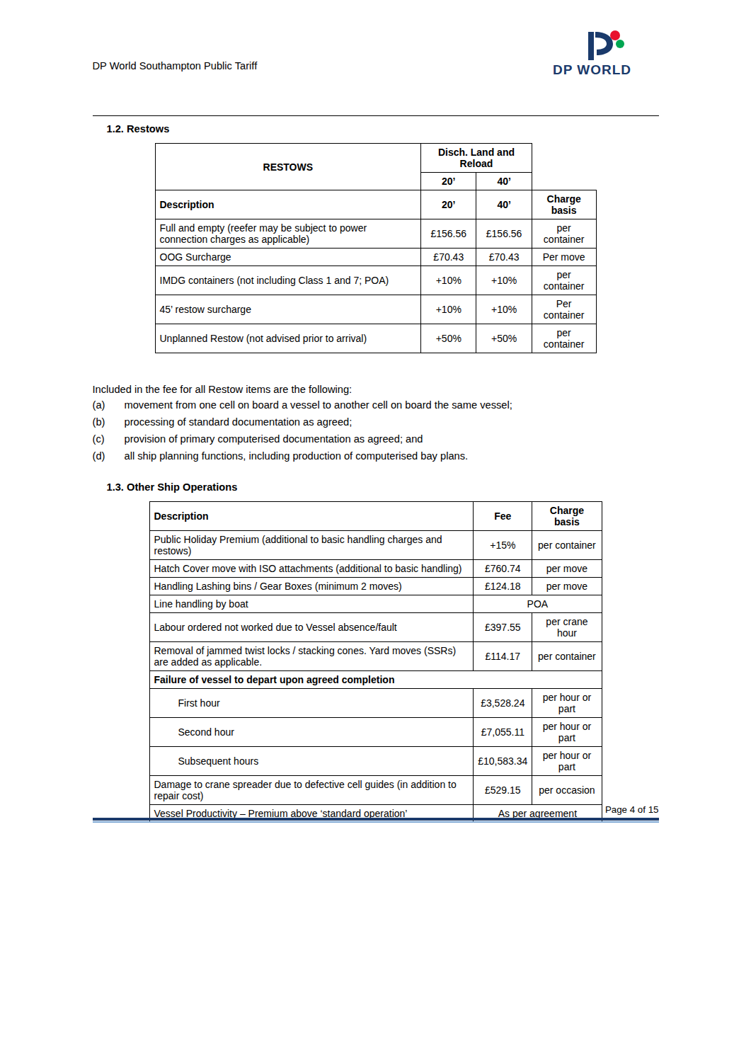DP World Southampton Public Tariff
DP WORLD
1.2. Restows
| RESTOWS | Disch. Land and Reload | |
| --- | --- | --- |
| 20’ | 40’ |
| Description | 20’ | 40’ | Charge basis |
| Full and empty (reefer may be subject to power connection charges as applicable) | £156.56 | £156.56 | per container |
| OOG Surcharge | £70.43 | £70.43 | Per move |
| IMDG containers (not including Class 1 and 7; POA) | +10% | +10% | per container |
| 45’ restow surcharge | +10% | +10% | Per container |
| Unplanned Restow (not advised prior to arrival) | +50% | +50% | per container |
Included in the fee for all Restow items are the following:
(a) movement from one cell on board a vessel to another cell on board the same vessel;
(b) processing of standard documentation as agreed;
(c) provision of primary computerised documentation as agreed; and
(d) all ship planning functions, including production of computerised bay plans.
1.3. Other Ship Operations
| Description | Fee | Charge basis |
| --- | --- | --- |
| Public Holiday Premium (additional to basic handling charges and restows) | +15% | per container |
| Hatch Cover move with ISO attachments (additional to basic handling) | £760.74 | per move |
| Handling Lashing bins / Gear Boxes (minimum 2 moves) | £124.18 | per move |
| Line handling by boat | POA |
| Labour ordered not worked due to Vessel absence/fault | £397.55 | per crane hour |
| Removal of jammed twist locks / stacking cones. Yard moves (SSRs) are added as applicable. | £114.17 | per container |
| Failure of vessel to depart upon agreed completion |
| First hour | £3,528.24 | per hour or part |
| Second hour | £7,055.11 | per hour or part |
| Subsequent hours | £10,583.34 | per hour or part |
| Damage to crane spreader due to defective cell guides (in addition to repair cost) | £529.15 | per occasion |
| Vessel Productivity – Premium above ‘standard operation’ | As per agreement |
Page 4 of 15